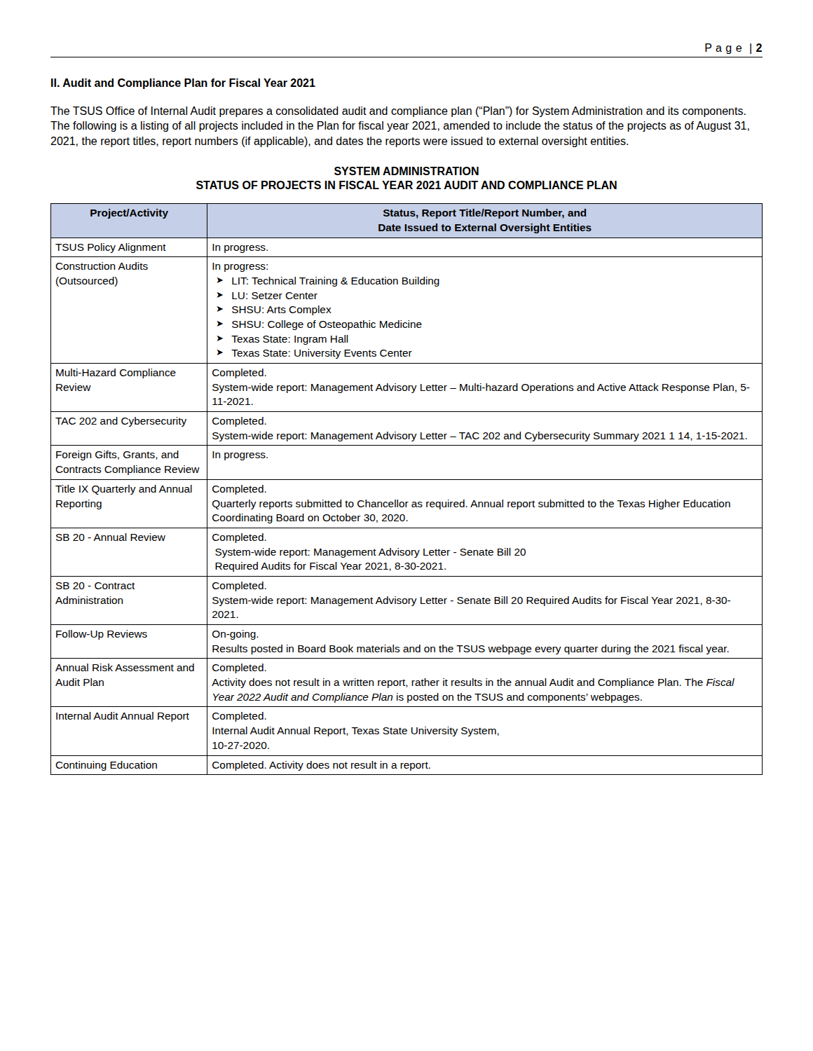P a g e | 2
II. Audit and Compliance Plan for Fiscal Year 2021
The TSUS Office of Internal Audit prepares a consolidated audit and compliance plan (“Plan”) for System Administration and its components. The following is a listing of all projects included in the Plan for fiscal year 2021, amended to include the status of the projects as of August 31, 2021, the report titles, report numbers (if applicable), and dates the reports were issued to external oversight entities.
SYSTEM ADMINISTRATIONSTATUS OF PROJECTS IN FISCAL YEAR 2021 AUDIT AND COMPLIANCE PLAN
| Project/Activity | Status, Report Title/Report Number, and Date Issued to External Oversight Entities |
| --- | --- |
| TSUS Policy Alignment | In progress. |
| Construction Audits (Outsourced) | In progress: LIT: Technical Training & Education Building LU: Setzer Center SHSU: Arts Complex SHSU: College of Osteopathic Medicine Texas State: Ingram Hall Texas State: University Events Center |
| Multi-Hazard Compliance Review | Completed. System-wide report: Management Advisory Letter – Multi-hazard Operations and Active Attack Response Plan, 5-11-2021. |
| TAC 202 and Cybersecurity | Completed. System-wide report: Management Advisory Letter – TAC 202 and Cybersecurity Summary 2021 1 14, 1-15-2021. |
| Foreign Gifts, Grants, and Contracts Compliance Review | In progress. |
| Title IX Quarterly and Annual Reporting | Completed. Quarterly reports submitted to Chancellor as required. Annual report submitted to the Texas Higher Education Coordinating Board on October 30, 2020. |
| SB 20 - Annual Review | Completed. System-wide report: Management Advisory Letter - Senate Bill 20 Required Audits for Fiscal Year 2021, 8-30-2021. |
| SB 20 - Contract Administration | Completed. System-wide report: Management Advisory Letter - Senate Bill 20 Required Audits for Fiscal Year 2021, 8-30-2021. |
| Follow-Up Reviews | On-going. Results posted in Board Book materials and on the TSUS webpage every quarter during the 2021 fiscal year. |
| Annual Risk Assessment and Audit Plan | Completed. Activity does not result in a written report, rather it results in the annual Audit and Compliance Plan. The Fiscal Year 2022 Audit and Compliance Plan is posted on the TSUS and components’ webpages. |
| Internal Audit Annual Report | Completed. Internal Audit Annual Report, Texas State University System, 10-27-2020. |
| Continuing Education | Completed. Activity does not result in a report. |